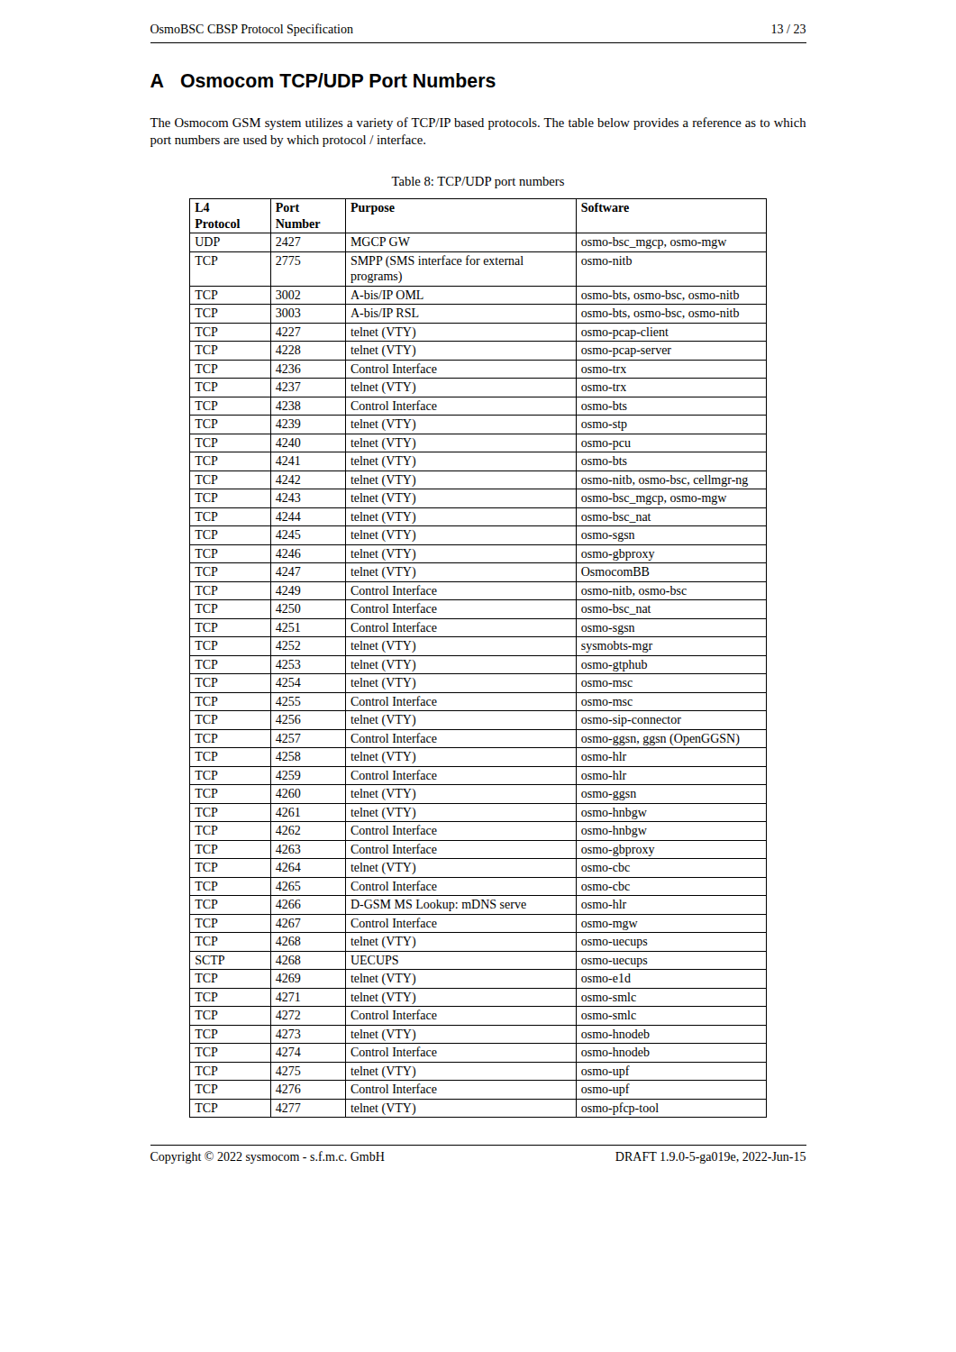OsmoBSC CBSP Protocol Specification 13 / 23
AOsmocom TCP/UDP Port Numbers
The Osmocom GSM system utilizes a variety of TCP/IP based protocols. The table below provides a reference as to which port numbers are used by which protocol / interface.
Table 8: TCP/UDP port numbers
| L4 Protocol | Port Number | Purpose | Software |
| --- | --- | --- | --- |
| UDP | 2427 | MGCP GW | osmo-bsc_mgcp, osmo-mgw |
| TCP | 2775 | SMPP (SMS interface for external programs) | osmo-nitb |
| TCP | 3002 | A-bis/IP OML | osmo-bts, osmo-bsc, osmo-nitb |
| TCP | 3003 | A-bis/IP RSL | osmo-bts, osmo-bsc, osmo-nitb |
| TCP | 4227 | telnet (VTY) | osmo-pcap-client |
| TCP | 4228 | telnet (VTY) | osmo-pcap-server |
| TCP | 4236 | Control Interface | osmo-trx |
| TCP | 4237 | telnet (VTY) | osmo-trx |
| TCP | 4238 | Control Interface | osmo-bts |
| TCP | 4239 | telnet (VTY) | osmo-stp |
| TCP | 4240 | telnet (VTY) | osmo-pcu |
| TCP | 4241 | telnet (VTY) | osmo-bts |
| TCP | 4242 | telnet (VTY) | osmo-nitb, osmo-bsc, cellmgr-ng |
| TCP | 4243 | telnet (VTY) | osmo-bsc_mgcp, osmo-mgw |
| TCP | 4244 | telnet (VTY) | osmo-bsc_nat |
| TCP | 4245 | telnet (VTY) | osmo-sgsn |
| TCP | 4246 | telnet (VTY) | osmo-gbproxy |
| TCP | 4247 | telnet (VTY) | OsmocomBB |
| TCP | 4249 | Control Interface | osmo-nitb, osmo-bsc |
| TCP | 4250 | Control Interface | osmo-bsc_nat |
| TCP | 4251 | Control Interface | osmo-sgsn |
| TCP | 4252 | telnet (VTY) | sysmobts-mgr |
| TCP | 4253 | telnet (VTY) | osmo-gtphub |
| TCP | 4254 | telnet (VTY) | osmo-msc |
| TCP | 4255 | Control Interface | osmo-msc |
| TCP | 4256 | telnet (VTY) | osmo-sip-connector |
| TCP | 4257 | Control Interface | osmo-ggsn, ggsn (OpenGGSN) |
| TCP | 4258 | telnet (VTY) | osmo-hlr |
| TCP | 4259 | Control Interface | osmo-hlr |
| TCP | 4260 | telnet (VTY) | osmo-ggsn |
| TCP | 4261 | telnet (VTY) | osmo-hnbgw |
| TCP | 4262 | Control Interface | osmo-hnbgw |
| TCP | 4263 | Control Interface | osmo-gbproxy |
| TCP | 4264 | telnet (VTY) | osmo-cbc |
| TCP | 4265 | Control Interface | osmo-cbc |
| TCP | 4266 | D-GSM MS Lookup: mDNS serve | osmo-hlr |
| TCP | 4267 | Control Interface | osmo-mgw |
| TCP | 4268 | telnet (VTY) | osmo-uecups |
| SCTP | 4268 | UECUPS | osmo-uecups |
| TCP | 4269 | telnet (VTY) | osmo-e1d |
| TCP | 4271 | telnet (VTY) | osmo-smlc |
| TCP | 4272 | Control Interface | osmo-smlc |
| TCP | 4273 | telnet (VTY) | osmo-hnodeb |
| TCP | 4274 | Control Interface | osmo-hnodeb |
| TCP | 4275 | telnet (VTY) | osmo-upf |
| TCP | 4276 | Control Interface | osmo-upf |
| TCP | 4277 | telnet (VTY) | osmo-pfcp-tool |
Copyright © 2022 sysmocom - s.f.m.c. GmbH DRAFT 1.9.0-5-ga019e, 2022-Jun-15